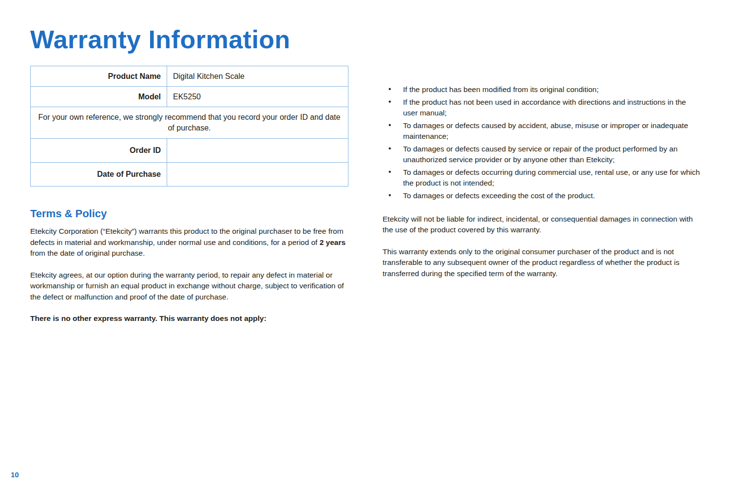Warranty Information
| Product Name | Digital Kitchen Scale |
| Model | EK5250 |
| For your own reference, we strongly recommend that you record your order ID and date of purchase. |
| Order ID | |
| Date of Purchase | |
Terms & Policy
Etekcity Corporation (“Etekcity”) warrants this product to the original purchaser to be free from defects in material and workmanship, under normal use and conditions, for a period of 2 years from the date of original purchase.
Etekcity agrees, at our option during the warranty period, to repair any defect in material or workmanship or furnish an equal product in exchange without charge, subject to verification of the defect or malfunction and proof of the date of purchase.
There is no other express warranty. This warranty does not apply:
If the product has been modified from its original condition;
If the product has not been used in accordance with directions and instructions in the user manual;
To damages or defects caused by accident, abuse, misuse or improper or inadequate maintenance;
To damages or defects caused by service or repair of the product performed by an unauthorized service provider or by anyone other than Etekcity;
To damages or defects occurring during commercial use, rental use, or any use for which the product is not intended;
To damages or defects exceeding the cost of the product.
Etekcity will not be liable for indirect, incidental, or consequential damages in connection with the use of the product covered by this warranty.
This warranty extends only to the original consumer purchaser of the product and is not transferable to any subsequent owner of the product regardless of whether the product is transferred during the specified term of the warranty.
10